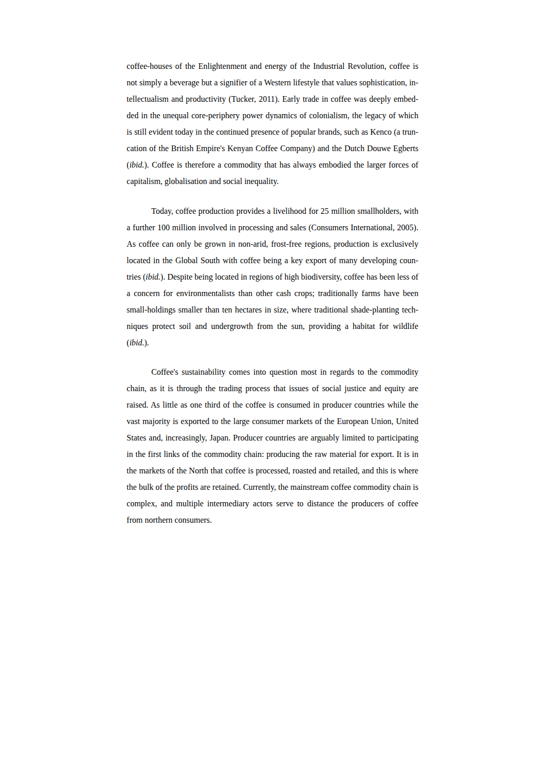coffee-houses of the Enlightenment and energy of the Industrial Revolution, coffee is not simply a beverage but a signifier of a Western lifestyle that values sophistication, intellectualism and productivity (Tucker, 2011). Early trade in coffee was deeply embedded in the unequal core-periphery power dynamics of colonialism, the legacy of which is still evident today in the continued presence of popular brands, such as Kenco (a truncation of the British Empire's Kenyan Coffee Company) and the Dutch Douwe Egberts (ibid.). Coffee is therefore a commodity that has always embodied the larger forces of capitalism, globalisation and social inequality.
Today, coffee production provides a livelihood for 25 million smallholders, with a further 100 million involved in processing and sales (Consumers International, 2005). As coffee can only be grown in non-arid, frost-free regions, production is exclusively located in the Global South with coffee being a key export of many developing countries (ibid.). Despite being located in regions of high biodiversity, coffee has been less of a concern for environmentalists than other cash crops; traditionally farms have been small-holdings smaller than ten hectares in size, where traditional shade-planting techniques protect soil and undergrowth from the sun, providing a habitat for wildlife (ibid.).
Coffee's sustainability comes into question most in regards to the commodity chain, as it is through the trading process that issues of social justice and equity are raised. As little as one third of the coffee is consumed in producer countries while the vast majority is exported to the large consumer markets of the European Union, United States and, increasingly, Japan. Producer countries are arguably limited to participating in the first links of the commodity chain: producing the raw material for export. It is in the markets of the North that coffee is processed, roasted and retailed, and this is where the bulk of the profits are retained. Currently, the mainstream coffee commodity chain is complex, and multiple intermediary actors serve to distance the producers of coffee from northern consumers.